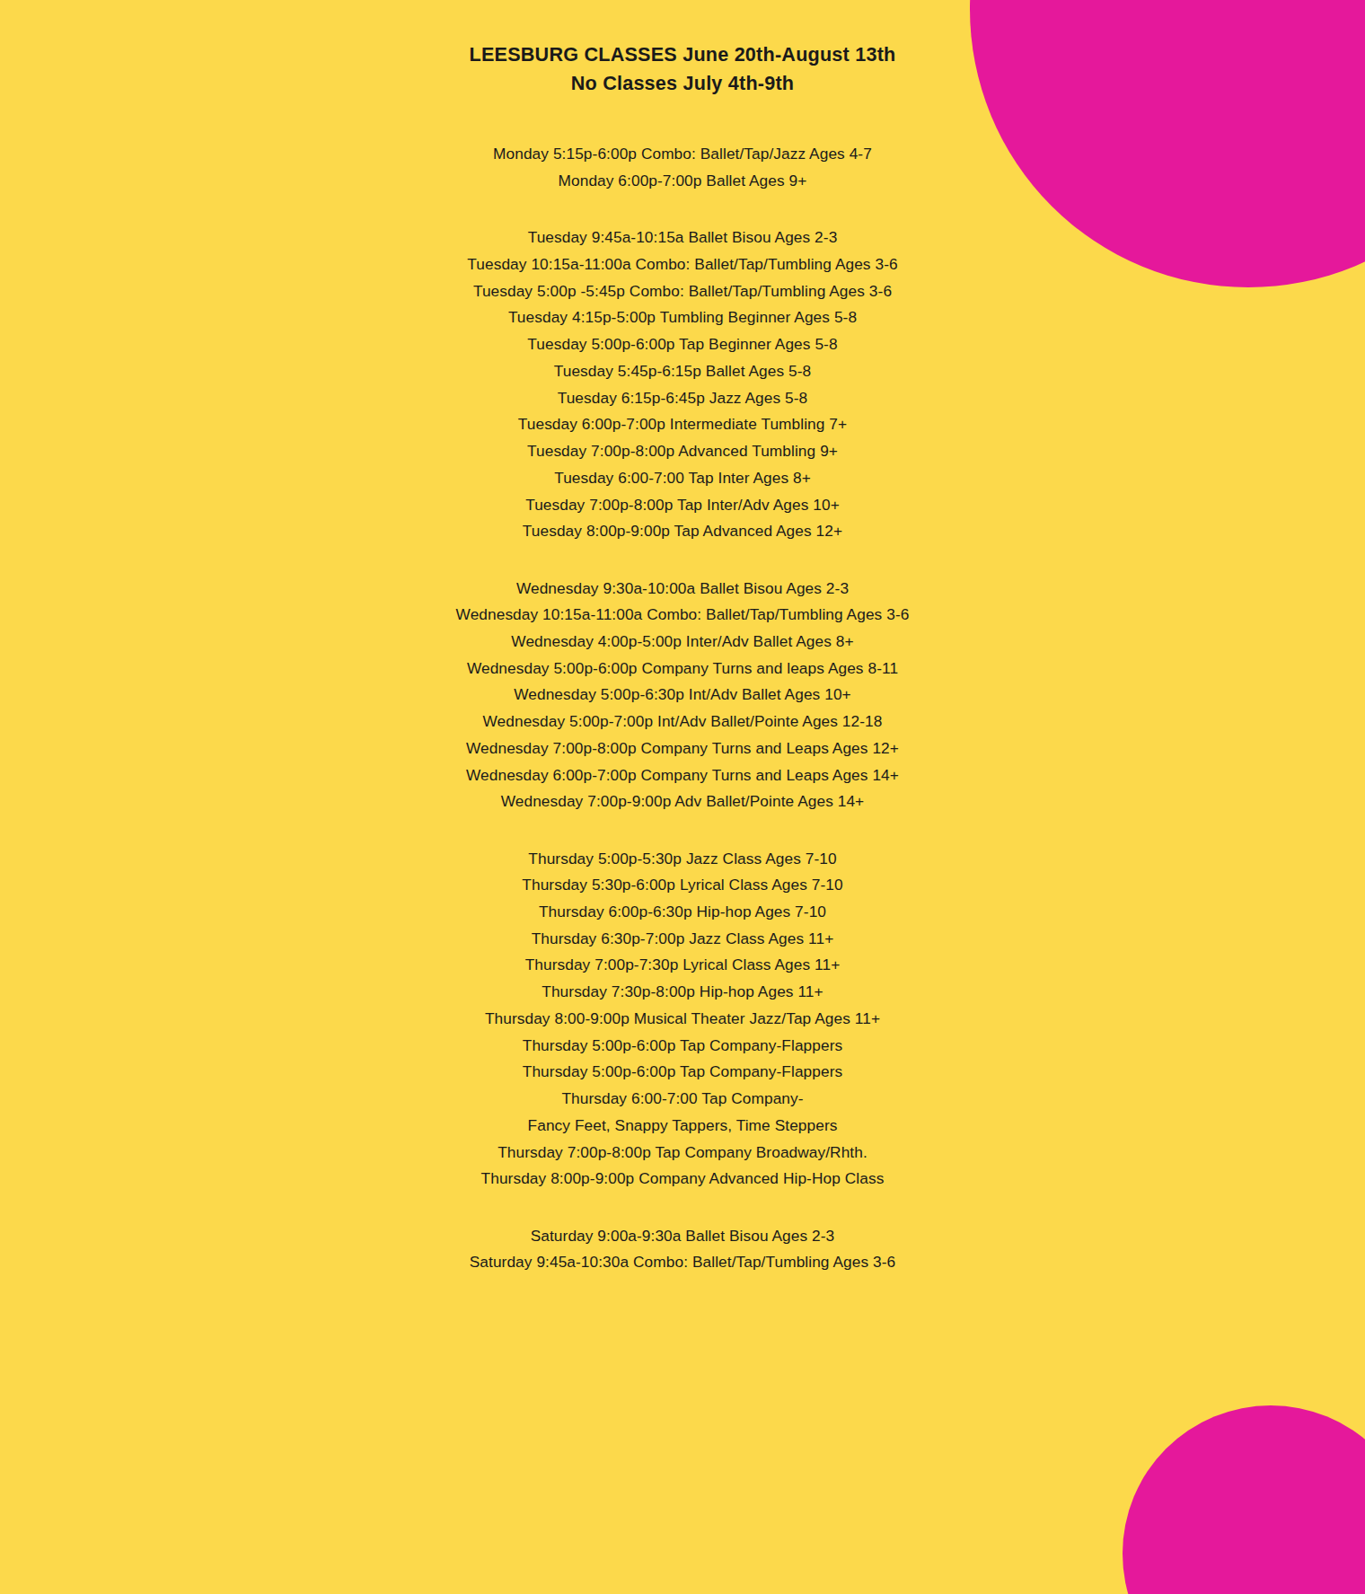LEESBURG CLASSES June 20th-August 13th
No Classes July 4th-9th
Monday 5:15p-6:00p Combo: Ballet/Tap/Jazz Ages 4-7
Monday 6:00p-7:00p Ballet Ages 9+
Tuesday 9:45a-10:15a Ballet Bisou Ages 2-3
Tuesday 10:15a-11:00a Combo: Ballet/Tap/Tumbling Ages 3-6
Tuesday 5:00p -5:45p Combo: Ballet/Tap/Tumbling Ages 3-6
Tuesday 4:15p-5:00p Tumbling Beginner Ages 5-8
Tuesday 5:00p-6:00p Tap Beginner Ages 5-8
Tuesday 5:45p-6:15p Ballet Ages 5-8
Tuesday 6:15p-6:45p Jazz Ages 5-8
Tuesday 6:00p-7:00p Intermediate Tumbling 7+
Tuesday 7:00p-8:00p Advanced Tumbling 9+
Tuesday 6:00-7:00 Tap Inter Ages 8+
Tuesday 7:00p-8:00p Tap Inter/Adv Ages 10+
Tuesday 8:00p-9:00p Tap Advanced Ages 12+
Wednesday 9:30a-10:00a Ballet Bisou Ages 2-3
Wednesday 10:15a-11:00a Combo: Ballet/Tap/Tumbling Ages 3-6
Wednesday 4:00p-5:00p Inter/Adv Ballet Ages 8+
Wednesday 5:00p-6:00p Company Turns and leaps Ages 8-11
Wednesday 5:00p-6:30p Int/Adv Ballet Ages 10+
Wednesday 5:00p-7:00p Int/Adv Ballet/Pointe Ages 12-18
Wednesday 7:00p-8:00p Company Turns and Leaps Ages 12+
Wednesday 6:00p-7:00p Company Turns and Leaps Ages 14+
Wednesday 7:00p-9:00p Adv Ballet/Pointe Ages 14+
Thursday 5:00p-5:30p Jazz Class Ages 7-10
Thursday 5:30p-6:00p Lyrical Class Ages 7-10
Thursday 6:00p-6:30p Hip-hop Ages 7-10
Thursday 6:30p-7:00p Jazz Class Ages 11+
Thursday 7:00p-7:30p Lyrical Class Ages 11+
Thursday 7:30p-8:00p Hip-hop Ages 11+
Thursday 8:00-9:00p Musical Theater Jazz/Tap Ages 11+
Thursday 5:00p-6:00p Tap Company-Flappers
Thursday 5:00p-6:00p Tap Company-Flappers
Thursday 6:00-7:00 Tap Company-
Fancy Feet, Snappy Tappers, Time Steppers
Thursday 7:00p-8:00p Tap Company Broadway/Rhth.
Thursday 8:00p-9:00p Company Advanced Hip-Hop Class
Saturday 9:00a-9:30a Ballet Bisou Ages 2-3
Saturday 9:45a-10:30a Combo: Ballet/Tap/Tumbling Ages 3-6